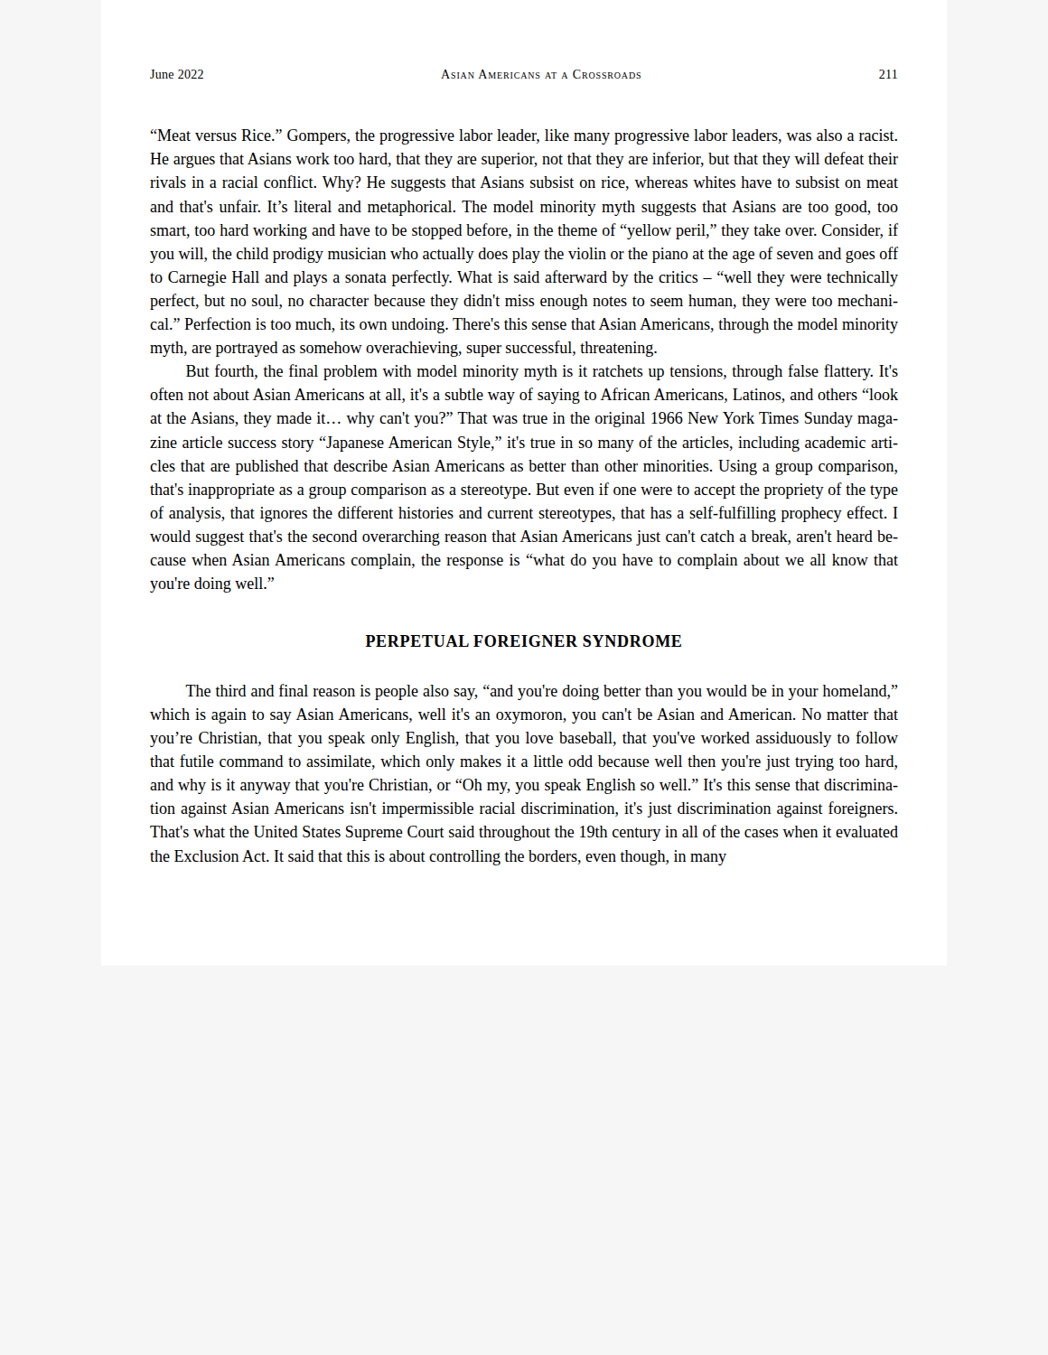June 2022 Asian Americans at a Crossroads 211
“Meat versus Rice.” Gompers, the progressive labor leader, like many progressive labor leaders, was also a racist. He argues that Asians work too hard, that they are superior, not that they are inferior, but that they will defeat their rivals in a racial conflict. Why? He suggests that Asians subsist on rice, whereas whites have to subsist on meat and that's unfair. It’s literal and metaphorical. The model minority myth suggests that Asians are too good, too smart, too hard working and have to be stopped before, in the theme of “yellow peril,” they take over. Consider, if you will, the child prodigy musician who actually does play the violin or the piano at the age of seven and goes off to Carnegie Hall and plays a sonata perfectly. What is said afterward by the critics – “well they were technically perfect, but no soul, no character because they didn't miss enough notes to seem human, they were too mechanical.” Perfection is too much, its own undoing. There's this sense that Asian Americans, through the model minority myth, are portrayed as somehow overachieving, super successful, threatening.
But fourth, the final problem with model minority myth is it ratchets up tensions, through false flattery. It's often not about Asian Americans at all, it's a subtle way of saying to African Americans, Latinos, and others “look at the Asians, they made it… why can't you?” That was true in the original 1966 New York Times Sunday magazine article success story “Japanese American Style,” it's true in so many of the articles, including academic articles that are published that describe Asian Americans as better than other minorities. Using a group comparison, that's inappropriate as a group comparison as a stereotype. But even if one were to accept the propriety of the type of analysis, that ignores the different histories and current stereotypes, that has a self-fulfilling prophecy effect. I would suggest that's the second overarching reason that Asian Americans just can't catch a break, aren't heard because when Asian Americans complain, the response is “what do you have to complain about we all know that you're doing well.”
Perpetual Foreigner Syndrome
The third and final reason is people also say, “and you're doing better than you would be in your homeland,” which is again to say Asian Americans, well it's an oxymoron, you can't be Asian and American. No matter that you’re Christian, that you speak only English, that you love baseball, that you've worked assiduously to follow that futile command to assimilate, which only makes it a little odd because well then you're just trying too hard, and why is it anyway that you're Christian, or “Oh my, you speak English so well.” It's this sense that discrimination against Asian Americans isn't impermissible racial discrimination, it's just discrimination against foreigners. That's what the United States Supreme Court said throughout the 19th century in all of the cases when it evaluated the Exclusion Act. It said that this is about controlling the borders, even though, in many